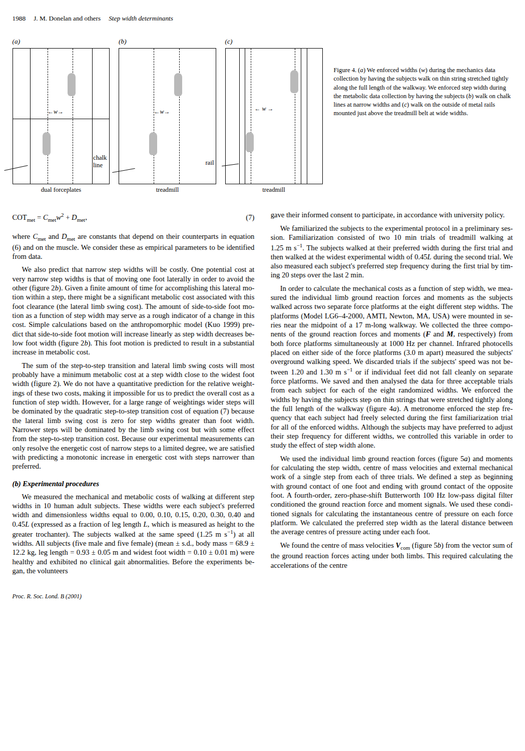1988 J. M. Donelan and others Step width determinants
(a)
←w→
string
dual forceplates
(b)
←w→
chalk
line
treadmill
(c)
← w →
rail
treadmill
Figure 4. (a) We enforced widths (w) during the mechanics data collection by having the subjects walk on thin string stretched tightly along the full length of the walkway. We enforced step width during the metabolic data collection by having the subjects (b) walk on chalk lines at narrow widths and (c) walk on the outside of metal rails mounted just above the treadmill belt at wide widths.
COTmet = Cmet w 2 + Dmet, (7)
where Cmet and Dmet are constants that depend on their counterparts in equation (6) and on the muscle. We consider these as empirical parameters to be identified from data.
We also predict that narrow step widths will be costly. One potential cost at very narrow step widths is that of moving one foot laterally in order to avoid the other (figure 2b). Given a finite amount of time for accomplishing this lateral motion within a step, there might be a significant metabolic cost associated with this foot clearance (the lateral limb swing cost). The amount of side-to-side foot motion as a function of step width may serve as a rough indicator of a change in this cost. Simple calculations based on the anthropomorphic model (Kuo 1999) predict that side-to-side foot motion will increase linearly as step width decreases below foot width (figure 2b). This foot motion is predicted to result in a substantial increase in metabolic cost.
The sum of the step-to-step transition and lateral limb swing costs will most probably have a minimum metabolic cost at a step width close to the widest foot width (figure 2). We do not have a quantitative prediction for the relative weightings of these two costs, making it impossible for us to predict the overall cost as a function of step width. However, for a large range of weightings wider steps will be dominated by the quadratic step-to-step transition cost of equation (7) because the lateral limb swing cost is zero for step widths greater than foot width. Narrower steps will be dominated by the limb swing cost but with some effect from the step-to-step transition cost. Because our experimental measurements can only resolve the energetic cost of narrow steps to a limited degree, we are satisfied with predicting a monotonic increase in energetic cost with steps narrower than preferred.
(b) Experimental procedures
We measured the mechanical and metabolic costs of walking at different step widths in 10 human adult subjects. These widths were each subject's preferred width and dimensionless widths equal to 0.00, 0.10, 0.15, 0.20, 0.30, 0.40 and 0.45L (expressed as a fraction of leg length L, which is measured as height to the greater trochanter). The subjects walked at the same speed (1.25 m s−1) at all widths. All subjects (five male and five female) (mean ± s.d., body mass = 68.9 ± 12.2 kg, leg length = 0.93 ± 0.05 m and widest foot width = 0.10 ± 0.01 m) were healthy and exhibited no clinical gait abnormalities. Before the experiments began, the volunteers
gave their informed consent to participate, in accordance with university policy.
We familiarized the subjects to the experimental protocol in a preliminary session. Familiarization consisted of two 10 min trials of treadmill walking at 1.25 m s−1. The subjects walked at their preferred width during the first trial and then walked at the widest experimental width of 0.45L during the second trial. We also measured each subject's preferred step frequency during the first trial by timing 20 steps over the last 2 min.
In order to calculate the mechanical costs as a function of step width, we measured the individual limb ground reaction forces and moments as the subjects walked across two separate force platforms at the eight different step widths. The platforms (Model LG6–4-2000, AMTI, Newton, MA, USA) were mounted in series near the midpoint of a 17 m-long walkway. We collected the three components of the ground reaction forces and moments (F and M, respectively) from both force platforms simultaneously at 1000 Hz per channel. Infrared photocells placed on either side of the force platforms (3.0 m apart) measured the subjects' overground walking speed. We discarded trials if the subjects' speed was not between 1.20 and 1.30 m s−1 or if individual feet did not fall cleanly on separate force platforms. We saved and then analysed the data for three acceptable trials from each subject for each of the eight randomized widths. We enforced the widths by having the subjects step on thin strings that were stretched tightly along the full length of the walkway (figure 4a). A metronome enforced the step frequency that each subject had freely selected during the first familiarization trial for all of the enforced widths. Although the subjects may have preferred to adjust their step frequency for different widths, we controlled this variable in order to study the effect of step width alone.
We used the individual limb ground reaction forces (figure 5a) and moments for calculating the step width, centre of mass velocities and external mechanical work of a single step from each of three trials. We defined a step as beginning with ground contact of one foot and ending with ground contact of the opposite foot. A fourth-order, zero-phase-shift Butterworth 100 Hz low-pass digital filter conditioned the ground reaction force and moment signals. We used these conditioned signals for calculating the instantaneous centre of pressure on each force platform. We calculated the preferred step width as the lateral distance between the average centres of pressure acting under each foot.
We found the centre of mass velocities Vcom (figure 5b) from the vector sum of the ground reaction forces acting under both limbs. This required calculating the accelerations of the centre
Proc. R. Soc. Lond. B (2001)